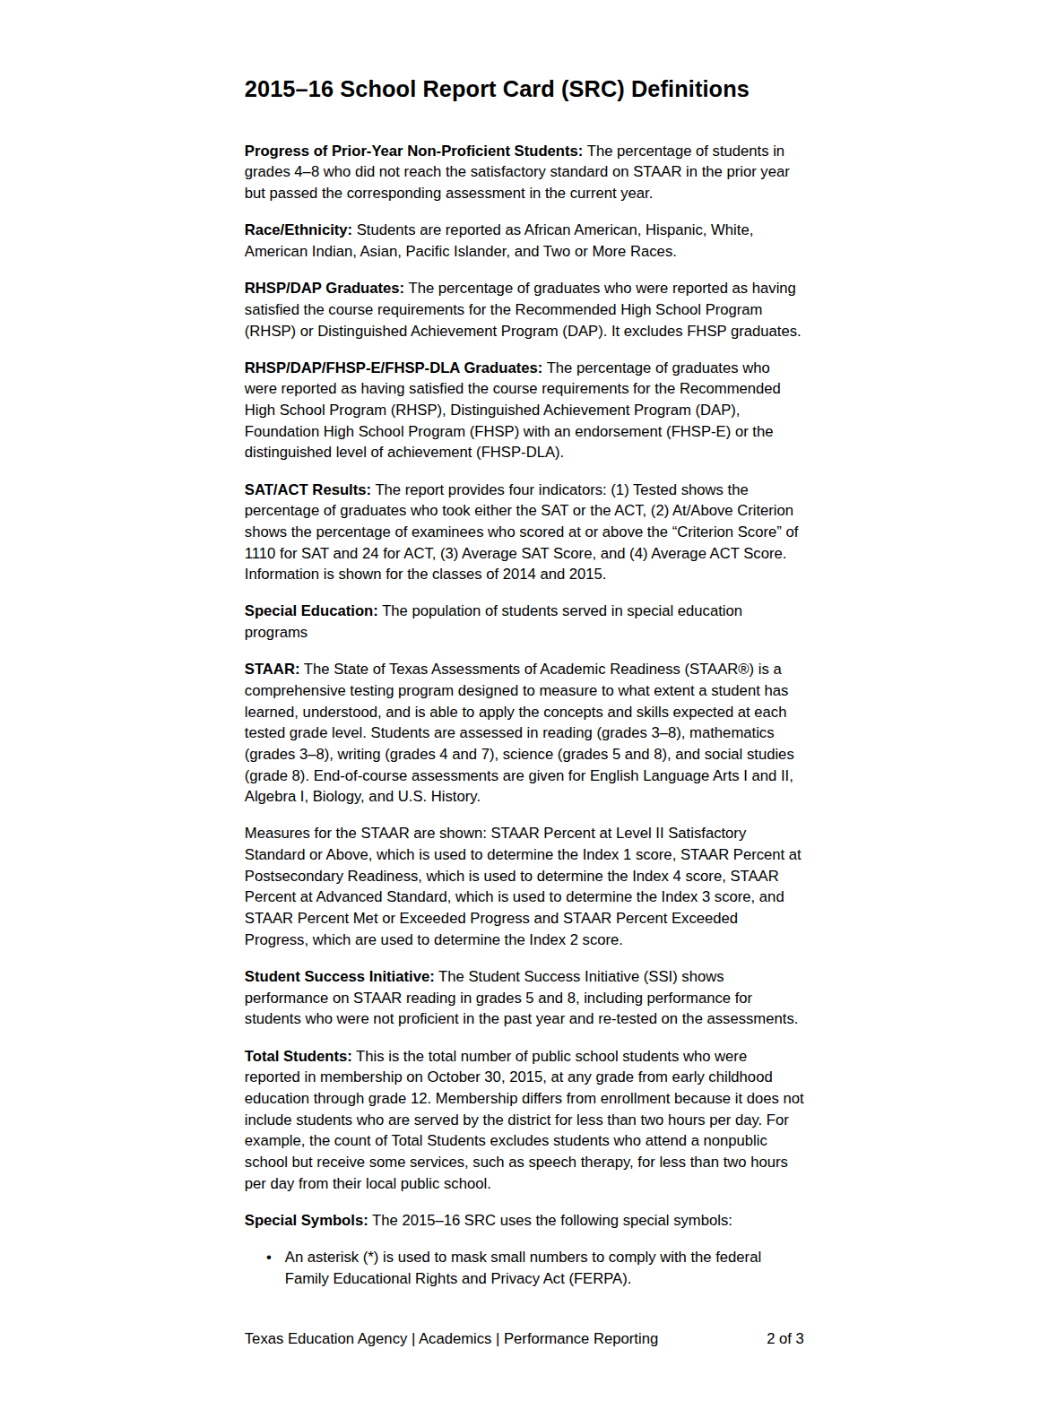2015–16 School Report Card (SRC) Definitions
Progress of Prior-Year Non-Proficient Students: The percentage of students in grades 4–8 who did not reach the satisfactory standard on STAAR in the prior year but passed the corresponding assessment in the current year.
Race/Ethnicity: Students are reported as African American, Hispanic, White, American Indian, Asian, Pacific Islander, and Two or More Races.
RHSP/DAP Graduates: The percentage of graduates who were reported as having satisfied the course requirements for the Recommended High School Program (RHSP) or Distinguished Achievement Program (DAP). It excludes FHSP graduates.
RHSP/DAP/FHSP-E/FHSP-DLA Graduates: The percentage of graduates who were reported as having satisfied the course requirements for the Recommended High School Program (RHSP), Distinguished Achievement Program (DAP), Foundation High School Program (FHSP) with an endorsement (FHSP-E) or the distinguished level of achievement (FHSP-DLA).
SAT/ACT Results: The report provides four indicators: (1) Tested shows the percentage of graduates who took either the SAT or the ACT, (2) At/Above Criterion shows the percentage of examinees who scored at or above the “Criterion Score” of 1110 for SAT and 24 for ACT, (3) Average SAT Score, and (4) Average ACT Score. Information is shown for the classes of 2014 and 2015.
Special Education: The population of students served in special education programs
STAAR: The State of Texas Assessments of Academic Readiness (STAAR®) is a comprehensive testing program designed to measure to what extent a student has learned, understood, and is able to apply the concepts and skills expected at each tested grade level. Students are assessed in reading (grades 3–8), mathematics (grades 3–8), writing (grades 4 and 7), science (grades 5 and 8), and social studies (grade 8). End-of-course assessments are given for English Language Arts I and II, Algebra I, Biology, and U.S. History.
Measures for the STAAR are shown: STAAR Percent at Level II Satisfactory Standard or Above, which is used to determine the Index 1 score, STAAR Percent at Postsecondary Readiness, which is used to determine the Index 4 score, STAAR Percent at Advanced Standard, which is used to determine the Index 3 score, and STAAR Percent Met or Exceeded Progress and STAAR Percent Exceeded Progress, which are used to determine the Index 2 score.
Student Success Initiative: The Student Success Initiative (SSI) shows performance on STAAR reading in grades 5 and 8, including performance for students who were not proficient in the past year and re-tested on the assessments.
Total Students: This is the total number of public school students who were reported in membership on October 30, 2015, at any grade from early childhood education through grade 12. Membership differs from enrollment because it does not include students who are served by the district for less than two hours per day. For example, the count of Total Students excludes students who attend a nonpublic school but receive some services, such as speech therapy, for less than two hours per day from their local public school.
Special Symbols: The 2015–16 SRC uses the following special symbols:
An asterisk (*) is used to mask small numbers to comply with the federal Family Educational Rights and Privacy Act (FERPA).
Texas Education Agency | Academics | Performance Reporting
2 of 3